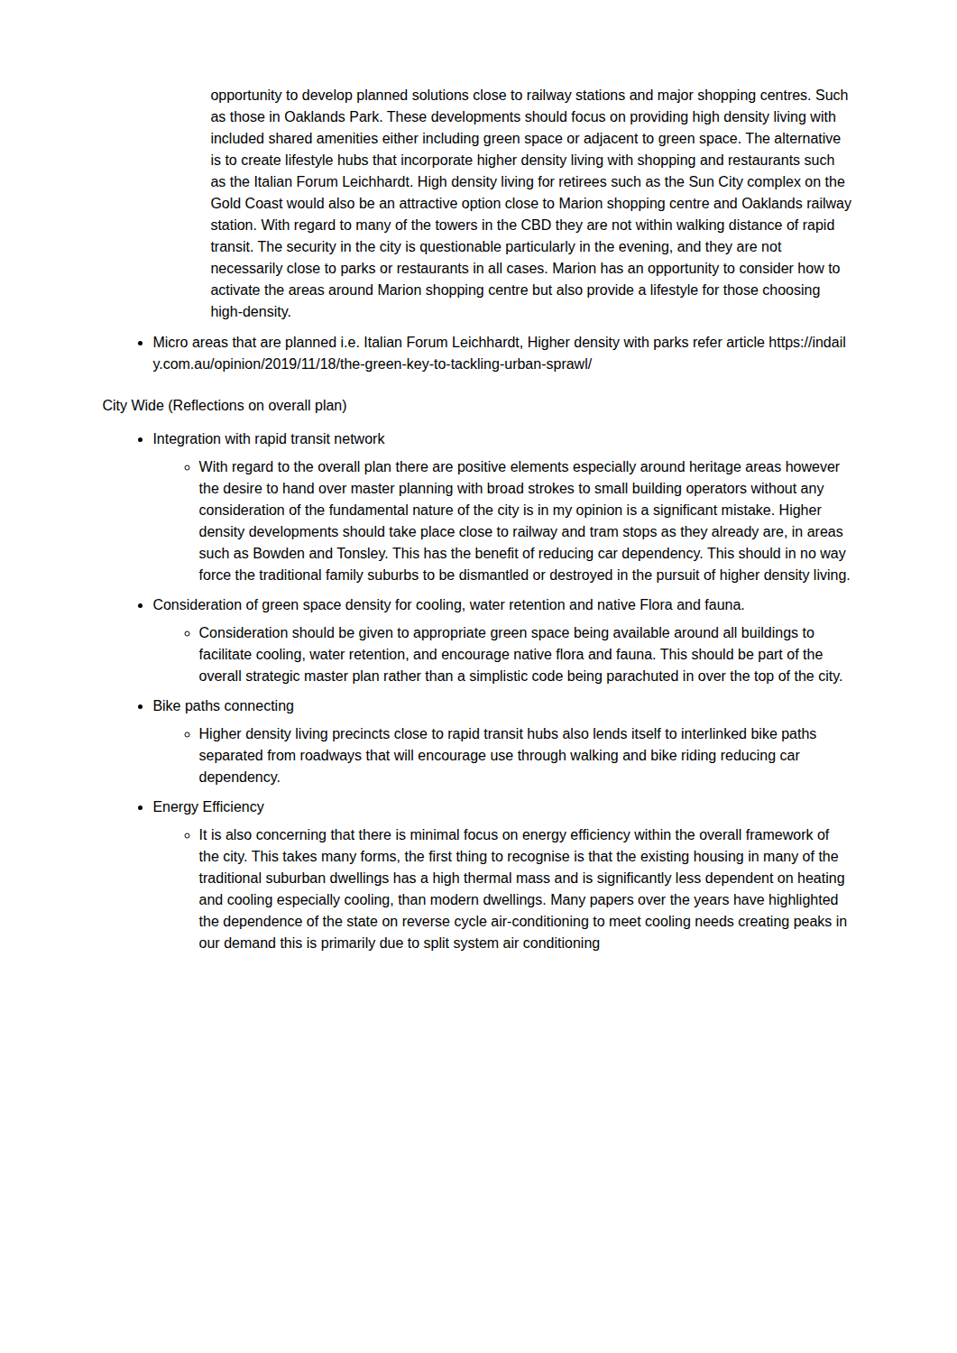opportunity to develop planned solutions close to railway stations and major shopping centres. Such as those in Oaklands Park. These developments should focus on providing high density living with included shared amenities either including green space or adjacent to green space. The alternative is to create lifestyle hubs that incorporate higher density living with shopping and restaurants such as the Italian Forum Leichhardt. High density living for retirees such as the Sun City complex on the Gold Coast would also be an attractive option close to Marion shopping centre and Oaklands railway station. With regard to many of the towers in the CBD they are not within walking distance of rapid transit. The security in the city is questionable particularly in the evening, and they are not necessarily close to parks or restaurants in all cases. Marion has an opportunity to consider how to activate the areas around Marion shopping centre but also provide a lifestyle for those choosing high-density.
Micro areas that are planned i.e. Italian Forum Leichhardt, Higher density with parks refer article https://indaily.com.au/opinion/2019/11/18/the-green-key-to-tackling-urban-sprawl/
City Wide (Reflections on overall plan)
Integration with rapid transit network
With regard to the overall plan there are positive elements especially around heritage areas however the desire to hand over master planning with broad strokes to small building operators without any consideration of the fundamental nature of the city is in my opinion is a significant mistake. Higher density developments should take place close to railway and tram stops as they already are, in areas such as Bowden and Tonsley. This has the benefit of reducing car dependency. This should in no way force the traditional family suburbs to be dismantled or destroyed in the pursuit of higher density living.
Consideration of green space density for cooling, water retention and native Flora and fauna.
Consideration should be given to appropriate green space being available around all buildings to facilitate cooling, water retention, and encourage native flora and fauna. This should be part of the overall strategic master plan rather than a simplistic code being parachuted in over the top of the city.
Bike paths connecting
Higher density living precincts close to rapid transit hubs also lends itself to interlinked bike paths separated from roadways that will encourage use through walking and bike riding reducing car dependency.
Energy Efficiency
It is also concerning that there is minimal focus on energy efficiency within the overall framework of the city. This takes many forms, the first thing to recognise is that the existing housing in many of the traditional suburban dwellings has a high thermal mass and is significantly less dependent on heating and cooling especially cooling, than modern dwellings. Many papers over the years have highlighted the dependence of the state on reverse cycle air-conditioning to meet cooling needs creating peaks in our demand this is primarily due to split system air conditioning